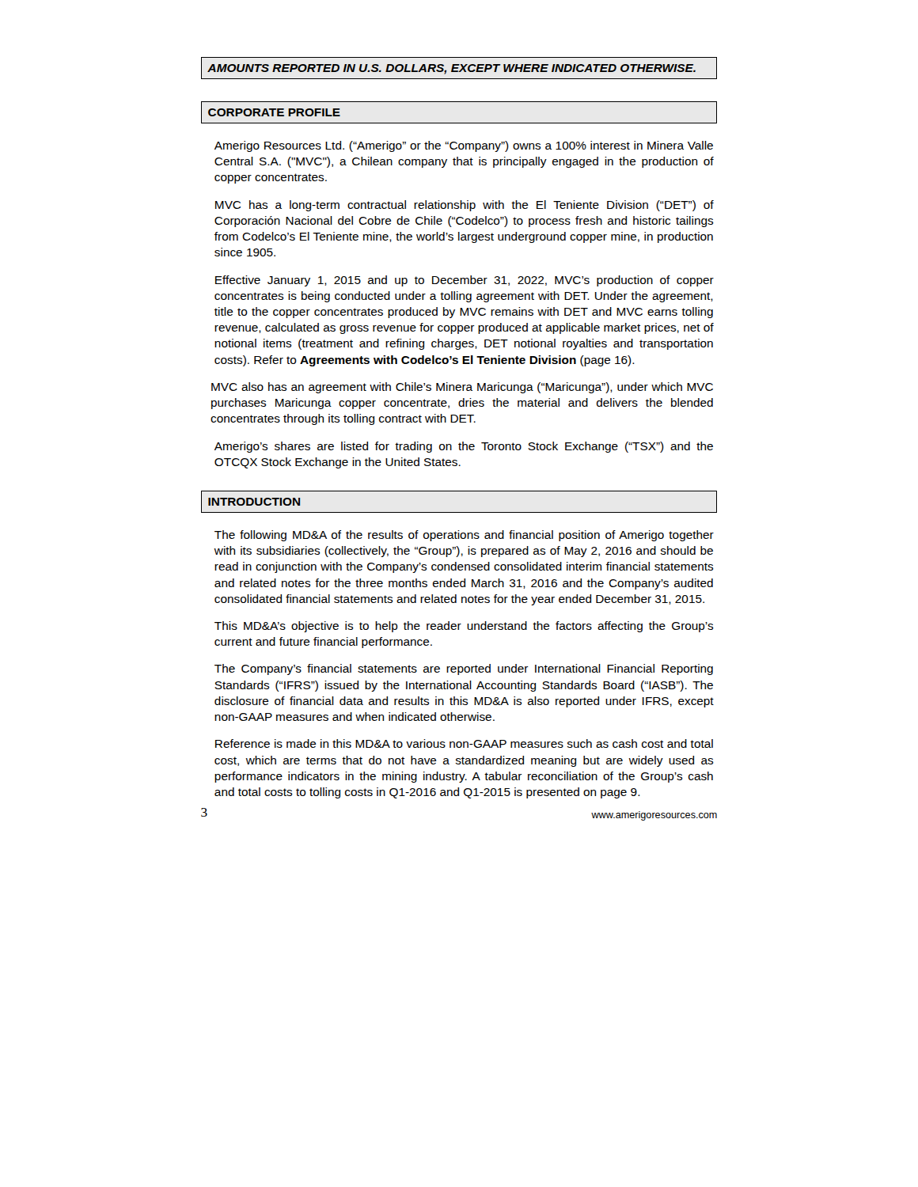AMOUNTS REPORTED IN U.S. DOLLARS, EXCEPT WHERE INDICATED OTHERWISE.
CORPORATE PROFILE
Amerigo Resources Ltd. (“Amerigo” or the “Company”) owns a 100% interest in Minera Valle Central S.A. ("MVC"), a Chilean company that is principally engaged in the production of copper concentrates.
MVC has a long-term contractual relationship with the El Teniente Division (“DET”) of Corporación Nacional del Cobre de Chile (“Codelco”) to process fresh and historic tailings from Codelco’s El Teniente mine, the world’s largest underground copper mine, in production since 1905.
Effective January 1, 2015 and up to December 31, 2022, MVC’s production of copper concentrates is being conducted under a tolling agreement with DET. Under the agreement, title to the copper concentrates produced by MVC remains with DET and MVC earns tolling revenue, calculated as gross revenue for copper produced at applicable market prices, net of notional items (treatment and refining charges, DET notional royalties and transportation costs). Refer to Agreements with Codelco’s El Teniente Division (page 16).
MVC also has an agreement with Chile’s Minera Maricunga (“Maricunga”), under which MVC purchases Maricunga copper concentrate, dries the material and delivers the blended concentrates through its tolling contract with DET.
Amerigo’s shares are listed for trading on the Toronto Stock Exchange (“TSX”) and the OTCQX Stock Exchange in the United States.
INTRODUCTION
The following MD&A of the results of operations and financial position of Amerigo together with its subsidiaries (collectively, the “Group”), is prepared as of May 2, 2016 and should be read in conjunction with the Company’s condensed consolidated interim financial statements and related notes for the three months ended March 31, 2016 and the Company’s audited consolidated financial statements and related notes for the year ended December 31, 2015.
This MD&A’s objective is to help the reader understand the factors affecting the Group’s current and future financial performance.
The Company’s financial statements are reported under International Financial Reporting Standards (“IFRS”) issued by the International Accounting Standards Board (“IASB”). The disclosure of financial data and results in this MD&A is also reported under IFRS, except non-GAAP measures and when indicated otherwise.
Reference is made in this MD&A to various non-GAAP measures such as cash cost and total cost, which are terms that do not have a standardized meaning but are widely used as performance indicators in the mining industry. A tabular reconciliation of the Group’s cash and total costs to tolling costs in Q1-2016 and Q1-2015 is presented on page 9.
3 www.amerigoresources.com